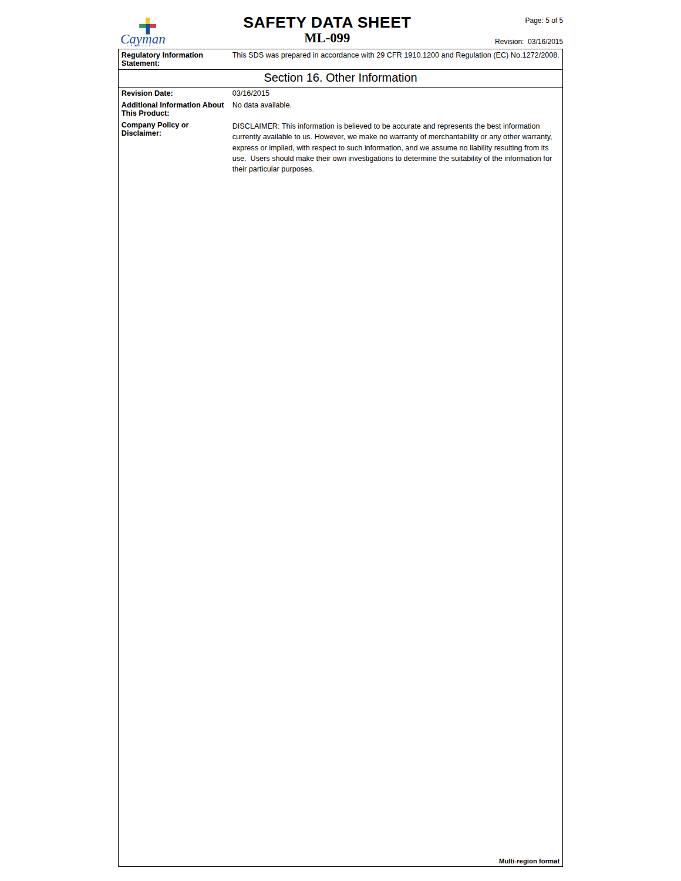Cayman C H E M I C A L
SAFETY DATA SHEET
ML-099
Page: 5 of 5
Revision: 03/16/2015
| Regulatory Information Statement: | This SDS was prepared in accordance with 29 CFR 1910.1200 and Regulation (EC) No.1272/2008. |
| Section 16. Other Information |
| Revision Date: | 03/16/2015 |
| Additional Information About This Product: | No data available. |
| Company Policy or Disclaimer: | DISCLAIMER: This information is believed to be accurate and represents the best information currently available to us. However, we make no warranty of merchantability or any other warranty, express or implied, with respect to such information, and we assume no liability resulting from its use. Users should make their own investigations to determine the suitability of the information for their particular purposes. |
| Multi-region format |